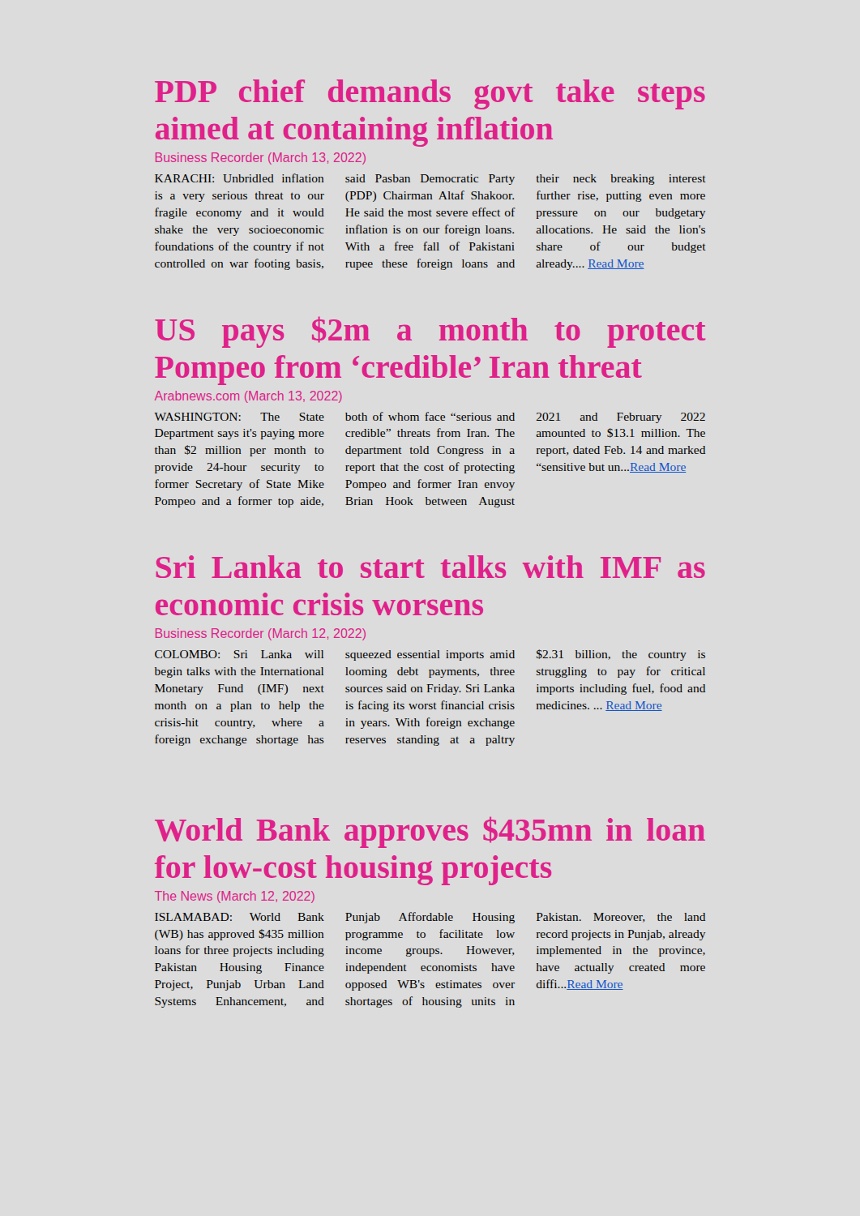PDP chief demands govt take steps aimed at containing inflation
Business Recorder (March 13, 2022)
KARACHI: Unbridled inflation is a very serious threat to our fragile economy and it would shake the very socioeconomic foundations of the country if not controlled on war footing basis, said Pasban Democratic Party (PDP) Chairman Altaf Shakoor. He said the most severe effect of inflation is on our foreign loans. With a free fall of Pakistani rupee these foreign loans and their neck breaking interest further rise, putting even more pressure on our budgetary allocations. He said the lion's share of our budget already.... Read More
US pays $2m a month to protect Pompeo from ‘credible’ Iran threat
Arabnews.com (March 13, 2022)
WASHINGTON: The State Department says it's paying more than $2 million per month to provide 24-hour security to former Secretary of State Mike Pompeo and a former top aide, both of whom face “serious and credible” threats from Iran. The department told Congress in a report that the cost of protecting Pompeo and former Iran envoy Brian Hook between August 2021 and February 2022 amounted to $13.1 million. The report, dated Feb. 14 and marked “sensitive but un...Read More
Sri Lanka to start talks with IMF as economic crisis worsens
Business Recorder (March 12, 2022)
COLOMBO: Sri Lanka will begin talks with the International Monetary Fund (IMF) next month on a plan to help the crisis-hit country, where a foreign exchange shortage has squeezed essential imports amid looming debt payments, three sources said on Friday. Sri Lanka is facing its worst financial crisis in years. With foreign exchange reserves standing at a paltry $2.31 billion, the country is struggling to pay for critical imports including fuel, food and medicines. ... Read More
World Bank approves $435mn in loan for low-cost housing projects
The News (March 12, 2022)
ISLAMABAD: World Bank (WB) has approved $435 million loans for three projects including Pakistan Housing Finance Project, Punjab Urban Land Systems Enhancement, and Punjab Affordable Housing programme to facilitate low income groups. However, independent economists have opposed WB's estimates over shortages of housing units in Pakistan. Moreover, the land record projects in Punjab, already implemented in the province, have actually created more diffi...Read More